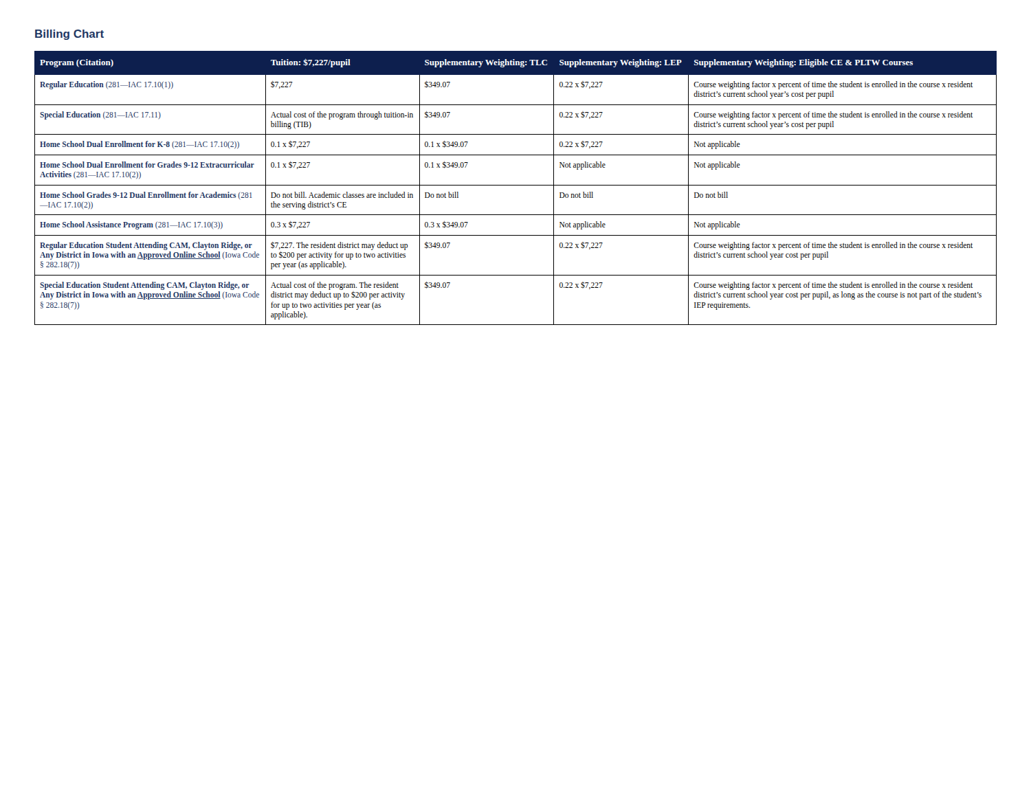Billing Chart
| Program (Citation) | Tuition: $7,227/pupil | Supplementary Weighting: TLC | Supplementary Weighting: LEP | Supplementary Weighting: Eligible CE & PLTW Courses |
| --- | --- | --- | --- | --- |
| Regular Education (281—IAC 17.10(1)) | $7,227 | $349.07 | 0.22 x $7,227 | Course weighting factor x percent of time the student is enrolled in the course x resident district’s current school year’s cost per pupil |
| Special Education (281—IAC 17.11) | Actual cost of the program through tuition-in billing (TIB) | $349.07 | 0.22 x $7,227 | Course weighting factor x percent of time the student is enrolled in the course x resident district’s current school year’s cost per pupil |
| Home School Dual Enrollment for K-8 (281—IAC 17.10(2)) | 0.1 x $7,227 | 0.1 x $349.07 | 0.22 x $7,227 | Not applicable |
| Home School Dual Enrollment for Grades 9-12 Extracurricular Activities (281—IAC 17.10(2)) | 0.1 x $7,227 | 0.1 x $349.07 | Not applicable | Not applicable |
| Home School Grades 9-12 Dual Enrollment for Academics (281—IAC 17.10(2)) | Do not bill. Academic classes are included in the serving district’s CE | Do not bill | Do not bill | Do not bill |
| Home School Assistance Program (281—IAC 17.10(3)) | 0.3 x $7,227 | 0.3 x $349.07 | Not applicable | Not applicable |
| Regular Education Student Attending CAM, Clayton Ridge, or Any District in Iowa with an Approved Online School (Iowa Code § 282.18(7)) | $7,227. The resident district may deduct up to $200 per activity for up to two activities per year (as applicable). | $349.07 | 0.22 x $7,227 | Course weighting factor x percent of time the student is enrolled in the course x resident district’s current school year cost per pupil |
| Special Education Student Attending CAM, Clayton Ridge, or Any District in Iowa with an Approved Online School (Iowa Code § 282.18(7)) | Actual cost of the program. The resident district may deduct up to $200 per activity for up to two activities per year (as applicable). | $349.07 | 0.22 x $7,227 | Course weighting factor x percent of time the student is enrolled in the course x resident district’s current school year cost per pupil, as long as the course is not part of the student’s IEP requirements. |